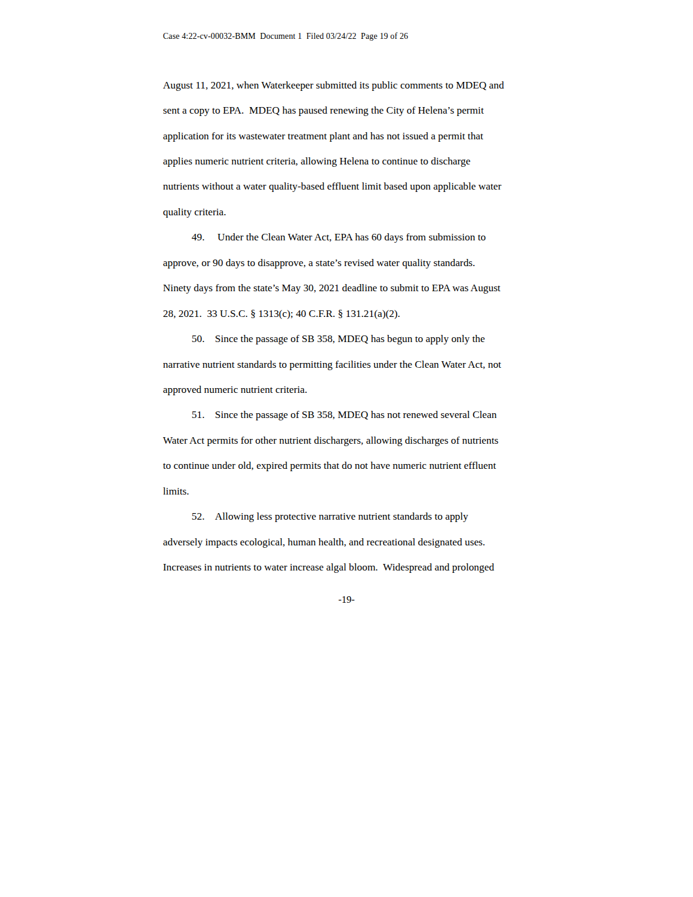Case 4:22-cv-00032-BMM Document 1 Filed 03/24/22 Page 19 of 26
August 11, 2021, when Waterkeeper submitted its public comments to MDEQ and
sent a copy to EPA. MDEQ has paused renewing the City of Helena’s permit
application for its wastewater treatment plant and has not issued a permit that
applies numeric nutrient criteria, allowing Helena to continue to discharge
nutrients without a water quality-based effluent limit based upon applicable water
quality criteria.
49. Under the Clean Water Act, EPA has 60 days from submission to
approve, or 90 days to disapprove, a state’s revised water quality standards.
Ninety days from the state’s May 30, 2021 deadline to submit to EPA was August
28, 2021. 33 U.S.C. § 1313(c); 40 C.F.R. § 131.21(a)(2).
50. Since the passage of SB 358, MDEQ has begun to apply only the
narrative nutrient standards to permitting facilities under the Clean Water Act, not
approved numeric nutrient criteria.
51. Since the passage of SB 358, MDEQ has not renewed several Clean
Water Act permits for other nutrient dischargers, allowing discharges of nutrients
to continue under old, expired permits that do not have numeric nutrient effluent
limits.
52. Allowing less protective narrative nutrient standards to apply
adversely impacts ecological, human health, and recreational designated uses.
Increases in nutrients to water increase algal bloom. Widespread and prolonged
-19-